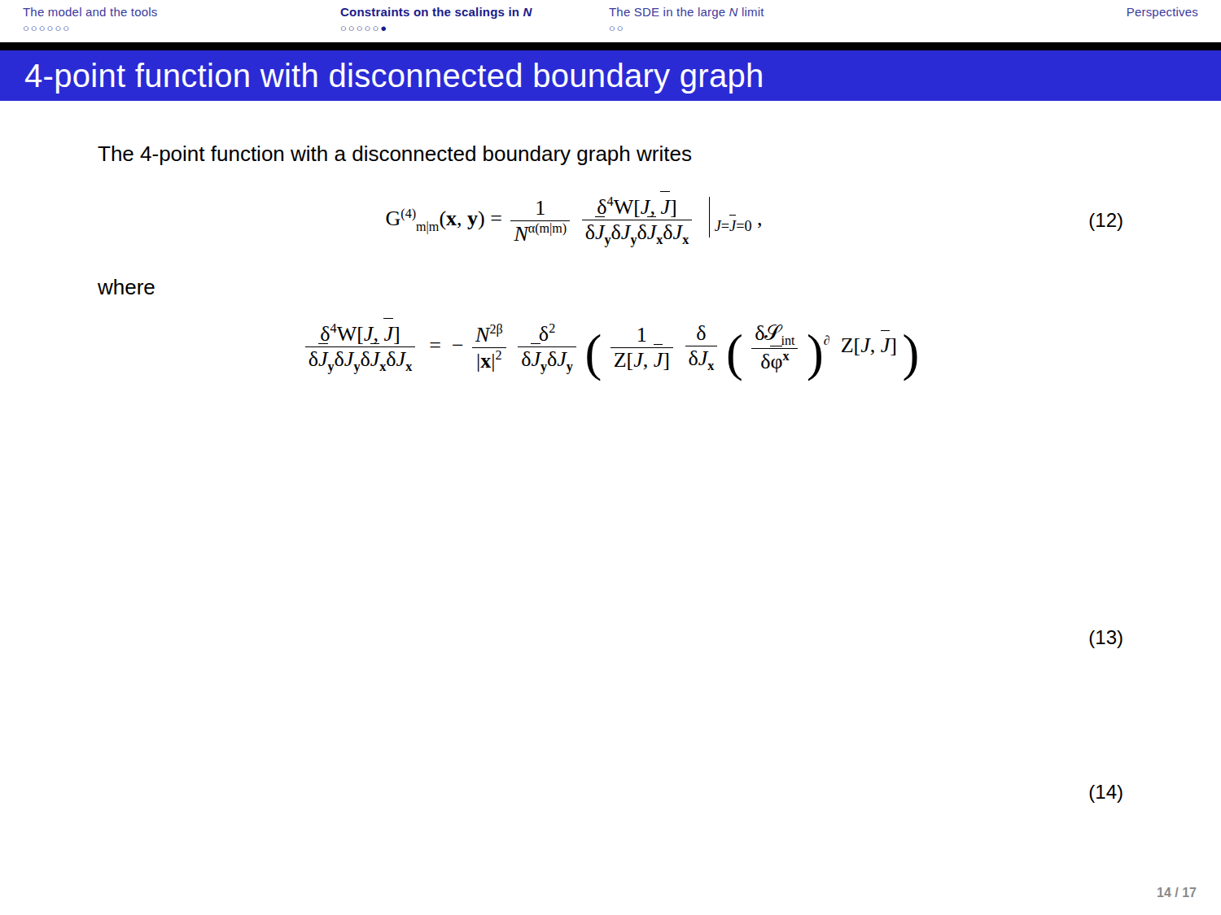The model and the tools
○○○○○○
Constraints on the scalings in N
○○○○○●
The SDE in the large N limit
○○
Perspectives
4-point function with disconnected boundary graph
The 4-point function with a disconnected boundary graph writes
G(4)m|m(x, y) = 1 Nα(m|m) δ4W[J, J] δJyδJyδJxδJx J=J=0 ,
(12)
where
δ4W[J, J] δJyδJyδJxδJx = − N2β |x|2 δ2 δJyδJy ( 1 Z[J, J] δ δJx ( δ𝒮int δφx )∂ Z[J, J] )
(13)
(14)
14 / 17